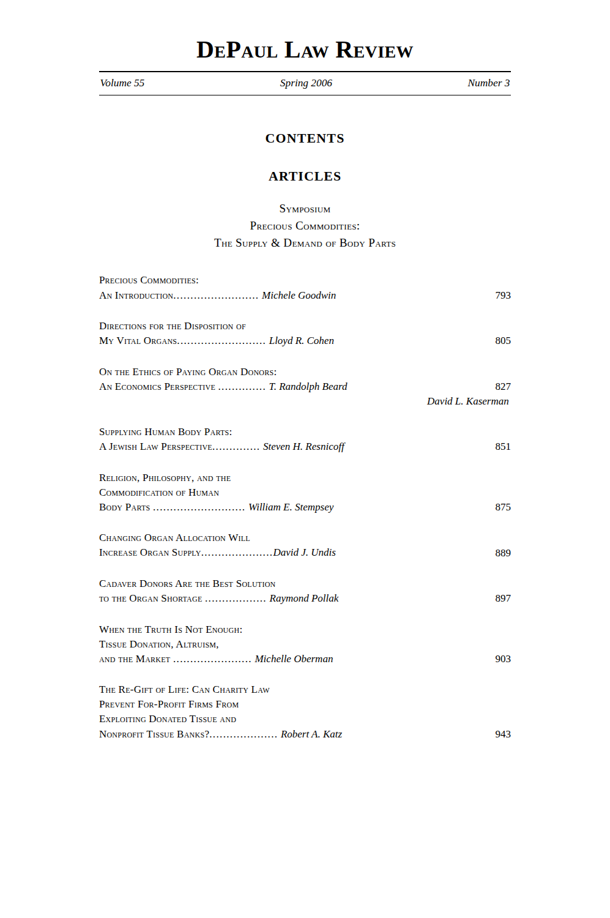DePaul Law Review
Volume 55 Spring 2006 Number 3
CONTENTS
ARTICLES
Symposium Precious Commodities: The Supply & Demand of Body Parts
Precious Commodities:
An Introduction......................... Michele Goodwin
793
Directions for the Disposition of
My Vital Organs.......................... Lloyd R. Cohen
805
On the Ethics of Paying Organ Donors:
An Economics Perspective .............. T. Randolph Beard
827
David L. Kaserman
Supplying Human Body Parts:
A Jewish Law Perspective.............. Steven H. Resnicoff
851
Religion, Philosophy, and the
Commodification of Human
Body Parts ........................... William E. Stempsey
875
Changing Organ Allocation Will
Increase Organ Supply..................... David J. Undis
889
Cadaver Donors Are the Best Solution
to the Organ Shortage .................. Raymond Pollak
897
When the Truth Is Not Enough:
Tissue Donation, Altruism,
and the Market ....................... Michelle Oberman
903
The Re-Gift of Life: Can Charity Law
Prevent For-Profit Firms From
Exploiting Donated Tissue and
Nonprofit Tissue Banks?.................... Robert A. Katz
943